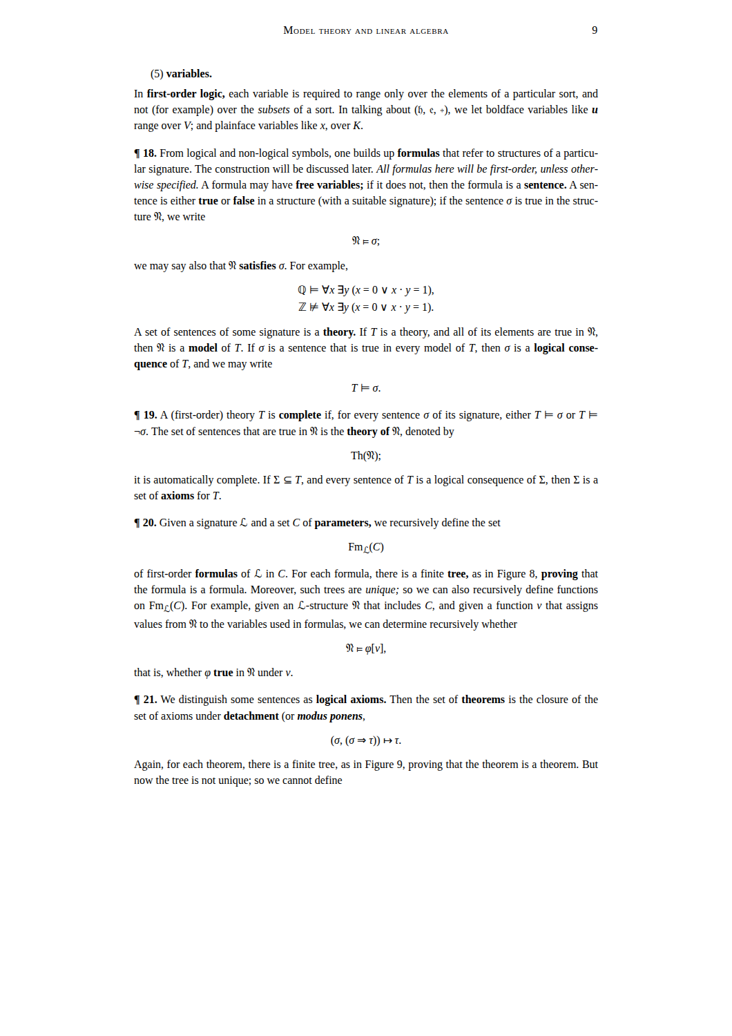Model theory and linear algebra 9
(5) variables.
In first-order logic, each variable is required to range only over the elements of a particular sort, and not (for example) over the subsets of a sort. In talking about (𝔥, 𝔢, ∗), we let boldface variables like u range over V; and plainface variables like x, over K.
¶ 18. From logical and non-logical symbols, one builds up formulas that refer to structures of a particular signature. The construction will be discussed later. All formulas here will be first-order, unless otherwise specified. A formula may have free variables; if it does not, then the formula is a sentence. A sentence is either true or false in a structure (with a suitable signature); if the sentence σ is true in the structure 𝔑, we write
𝔑 ⊨ σ;
we may say also that 𝔑 satisfies σ. For example,
ℚ ⊨ ∀x ∃y (x = 0 ∨ x · y = 1), ℤ ⊭ ∀x ∃y (x = 0 ∨ x · y = 1).
A set of sentences of some signature is a theory. If T is a theory, and all of its elements are true in 𝔑, then 𝔑 is a model of T. If σ is a sentence that is true in every model of T, then σ is a logical consequence of T, and we may write
T ⊨ σ.
¶ 19. A (first-order) theory T is complete if, for every sentence σ of its signature, either T ⊨ σ or T ⊨ ¬σ. The set of sentences that are true in 𝔑 is the theory of 𝔑, denoted by
Th(𝔑);
it is automatically complete. If Σ ⊆ T, and every sentence of T is a logical consequence of Σ, then Σ is a set of axioms for T.
¶ 20. Given a signature ℒ and a set C of parameters, we recursively define the set
Fmℒ(C)
of first-order formulas of ℒ in C. For each formula, there is a finite tree, as in Figure 8, proving that the formula is a formula. Moreover, such trees are unique; so we can also recursively define functions on Fmℒ(C). For example, given an ℒ-structure 𝔑 that includes C, and given a function v that assigns values from 𝔑 to the variables used in formulas, we can determine recursively whether
𝔑 ⊨ φ[v],
that is, whether φ true in 𝔑 under v.
¶ 21. We distinguish some sentences as logical axioms. Then the set of theorems is the closure of the set of axioms under detachment (or modus ponens,
(σ, (σ ⇒ τ)) ↦ τ.
Again, for each theorem, there is a finite tree, as in Figure 9, proving that the theorem is a theorem. But now the tree is not unique; so we cannot define